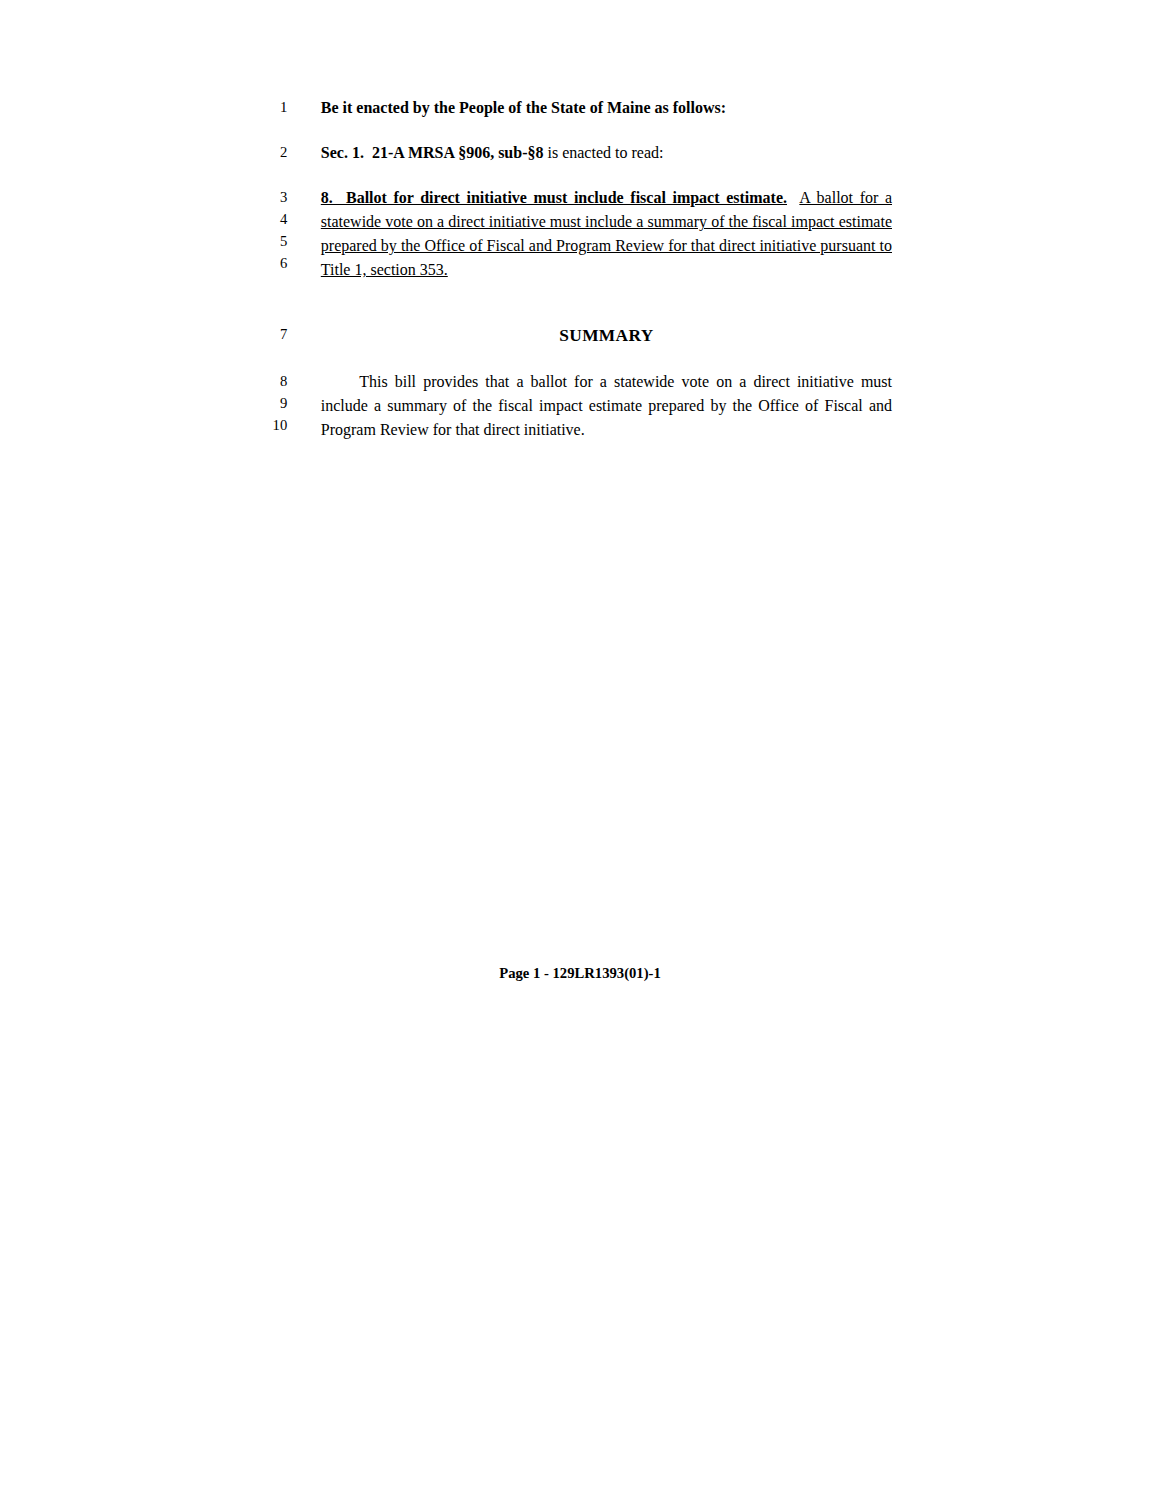1
Be it enacted by the People of the State of Maine as follows:
2
Sec. 1. 21-A MRSA §906, sub-§8 is enacted to read:
3
4
5
6
8. Ballot for direct initiative must include fiscal impact estimate. A ballot for a statewide vote on a direct initiative must include a summary of the fiscal impact estimate prepared by the Office of Fiscal and Program Review for that direct initiative pursuant to Title 1, section 353.
7
SUMMARY
8
9
10
This bill provides that a ballot for a statewide vote on a direct initiative must include a summary of the fiscal impact estimate prepared by the Office of Fiscal and Program Review for that direct initiative.
Page 1 - 129LR1393(01)-1